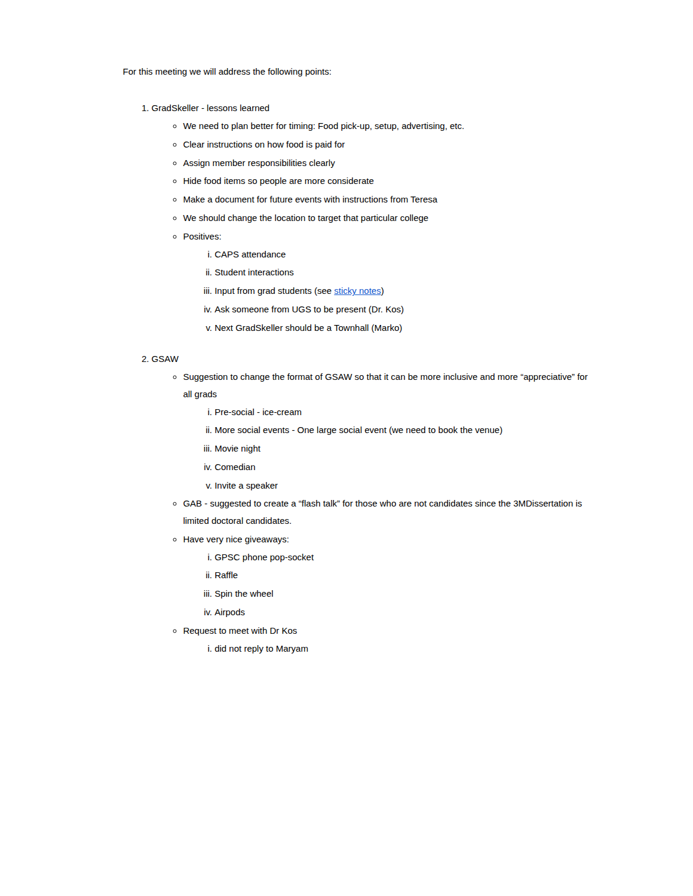For this meeting we will address the following points:
GradSkeller - lessons learned
We need to plan better for timing: Food pick-up, setup, advertising, etc.
Clear instructions on how food is paid for
Assign member responsibilities clearly
Hide food items so people are more considerate
Make a document for future events with instructions from Teresa
We should change the location to target that particular college
Positives:
CAPS attendance
Student interactions
Input from grad students (see sticky notes)
Ask someone from UGS to be present (Dr. Kos)
Next GradSkeller should be a Townhall (Marko)
GSAW
Suggestion to change the format of GSAW so that it can be more inclusive and more “appreciative” for all grads
Pre-social - ice-cream
More social events - One large social event (we need to book the venue)
Movie night
Comedian
Invite a speaker
GAB - suggested to create a “flash talk” for those who are not candidates since the 3MDissertation is limited doctoral candidates.
Have very nice giveaways:
GPSC phone pop-socket
Raffle
Spin the wheel
Airpods
Request to meet with Dr Kos
did not reply to Maryam